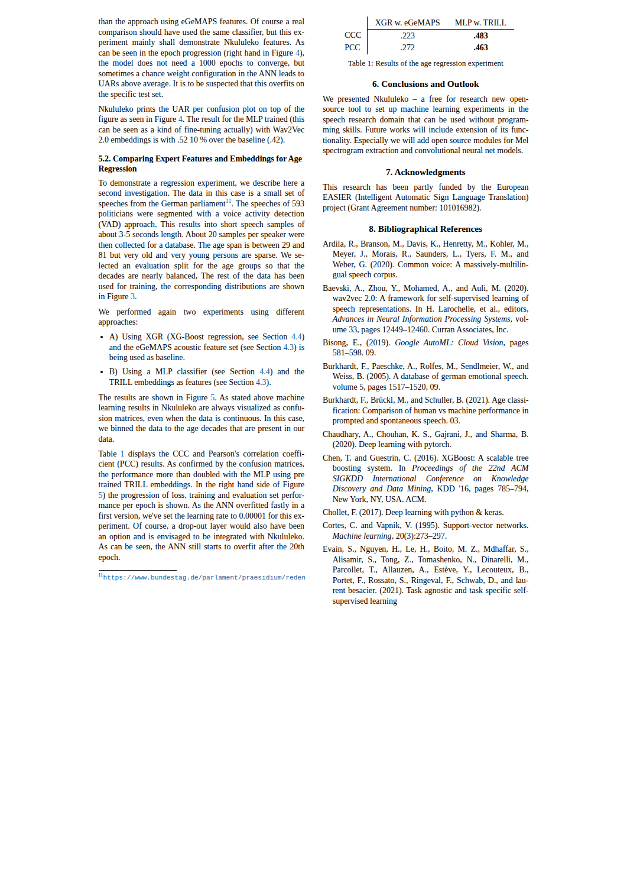than the approach using eGeMAPS features. Of course a real comparison should have used the same classifier, but this experiment mainly shall demonstrate Nkululeko features. As can be seen in the epoch progression (right hand in Figure 4), the model does not need a 1000 epochs to converge, but sometimes a chance weight configuration in the ANN leads to UARs above average. It is to be suspected that this overfits on the specific test set.
Nkululeko prints the UAR per confusion plot on top of the figure as seen in Figure 4. The result for the MLP trained (this can be seen as a kind of fine-tuning actually) with Wav2Vec 2.0 embeddings is with .52 10 % over the baseline (.42).
5.2. Comparing Expert Features and Embeddings for Age Regression
To demonstrate a regression experiment, we describe here a second investigation. The data in this case is a small set of speeches from the German parliament11. The speeches of 593 politicians were segmented with a voice activity detection (VAD) approach. This results into short speech samples of about 3-5 seconds length. About 20 samples per speaker were then collected for a database. The age span is between 29 and 81 but very old and very young persons are sparse. We selected an evaluation split for the age groups so that the decades are nearly balanced, The rest of the data has been used for training, the corresponding distributions are shown in Figure 3.
We performed again two experiments using different approaches:
A) Using XGR (XG-Boost regression, see Section 4.4) and the eGeMAPS acoustic feature set (see Section 4.3) is being used as baseline.
B) Using a MLP classifier (see Section 4.4) and the TRILL embeddings as features (see Section 4.3).
The results are shown in Figure 5. As stated above machine learning results in Nkululeko are always visualized as confusion matrices, even when the data is continuous. In this case, we binned the data to the age decades that are present in our data.
Table 1 displays the CCC and Pearson's correlation coefficient (PCC) results. As confirmed by the confusion matrices, the performance more than doubled with the MLP using pre trained TRILL embeddings. In the right hand side of Figure 5) the progression of loss, training and evaluation set performance per epoch is shown. As the ANN overfitted fastly in a first version, we've set the learning rate to 0.00001 for this experiment. Of course, a drop-out layer would also have been an option and is envisaged to be integrated with Nkululeko. As can be seen, the ANN still starts to overfit after the 20th epoch.
11https://www.bundestag.de/parlament/praesidium/reden
| | XGR w. eGeMAPS | MLP w. TRILL |
| --- | --- | --- |
| CCC | .223 | .483 |
| PCC | .272 | .463 |
Table 1: Results of the age regression experiment
6. Conclusions and Outlook
We presented Nkululeko – a free for research new open-source tool to set up machine learning experiments in the speech research domain that can be used without programming skills. Future works will include extension of its functionality. Especially we will add open source modules for Mel spectrogram extraction and convolutional neural net models.
7. Acknowledgments
This research has been partly funded by the European EASIER (Intelligent Automatic Sign Language Translation) project (Grant Agreement number: 101016982).
8. Bibliographical References
Ardila, R., Branson, M., Davis, K., Henretty, M., Kohler, M., Meyer, J., Morais, R., Saunders, L., Tyers, F. M., and Weber, G. (2020). Common voice: A massively-multilingual speech corpus.
Baevski, A., Zhou, Y., Mohamed, A., and Auli, M. (2020). wav2vec 2.0: A framework for self-supervised learning of speech representations. In H. Larochelle, et al., editors, Advances in Neural Information Processing Systems, volume 33, pages 12449–12460. Curran Associates, Inc.
Bisong, E., (2019). Google AutoML: Cloud Vision, pages 581–598. 09.
Burkhardt, F., Paeschke, A., Rolfes, M., Sendlmeier, W., and Weiss, B. (2005). A database of german emotional speech. volume 5, pages 1517–1520, 09.
Burkhardt, F., Brückl, M., and Schuller, B. (2021). Age classification: Comparison of human vs machine performance in prompted and spontaneous speech. 03.
Chaudhary, A., Chouhan, K. S., Gajrani, J., and Sharma, B. (2020). Deep learning with pytorch.
Chen, T. and Guestrin, C. (2016). XGBoost: A scalable tree boosting system. In Proceedings of the 22nd ACM SIGKDD International Conference on Knowledge Discovery and Data Mining, KDD '16, pages 785–794, New York, NY, USA. ACM.
Chollet, F. (2017). Deep learning with python & keras.
Cortes, C. and Vapnik, V. (1995). Support-vector networks. Machine learning, 20(3):273–297.
Evain, S., Nguyen, H., Le, H., Boito, M. Z., Mdhaffar, S., Alisamir, S., Tong, Z., Tomashenko, N., Dinarelli, M., Parcollet, T., Allauzen, A., Estève, Y., Lecouteux, B., Portet, F., Rossato, S., Ringeval, F., Schwab, D., and laurent besacier. (2021). Task agnostic and task specific self-supervised learning